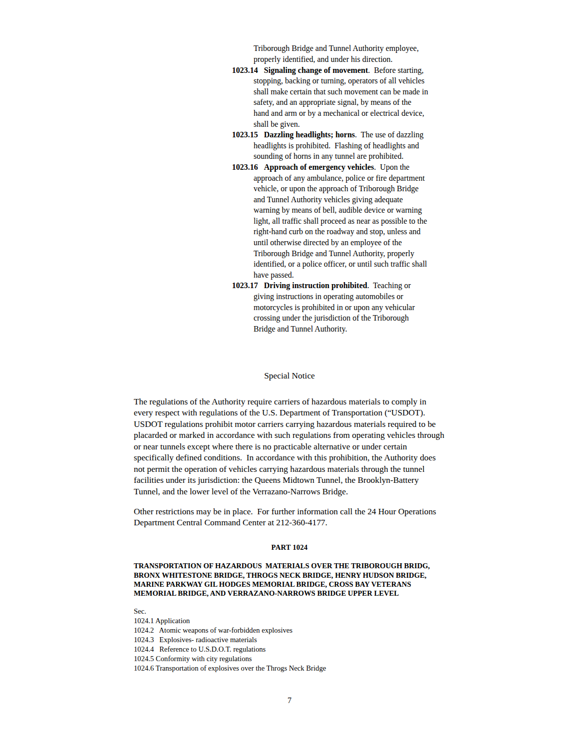Triborough Bridge and Tunnel Authority employee, properly identified, and under his direction.
1023.14 Signaling change of movement. Before starting, stopping, backing or turning, operators of all vehicles shall make certain that such movement can be made in safety, and an appropriate signal, by means of the hand and arm or by a mechanical or electrical device, shall be given.
1023.15 Dazzling headlights; horns. The use of dazzling headlights is prohibited. Flashing of headlights and sounding of horns in any tunnel are prohibited.
1023.16 Approach of emergency vehicles. Upon the approach of any ambulance, police or fire department vehicle, or upon the approach of Triborough Bridge and Tunnel Authority vehicles giving adequate warning by means of bell, audible device or warning light, all traffic shall proceed as near as possible to the right-hand curb on the roadway and stop, unless and until otherwise directed by an employee of the Triborough Bridge and Tunnel Authority, properly identified, or a police officer, or until such traffic shall have passed.
1023.17 Driving instruction prohibited. Teaching or giving instructions in operating automobiles or motorcycles is prohibited in or upon any vehicular crossing under the jurisdiction of the Triborough Bridge and Tunnel Authority.
Special Notice
The regulations of the Authority require carriers of hazardous materials to comply in every respect with regulations of the U.S. Department of Transportation (“USDOT). USDOT regulations prohibit motor carriers carrying hazardous materials required to be placarded or marked in accordance with such regulations from operating vehicles through or near tunnels except where there is no practicable alternative or under certain specifically defined conditions. In accordance with this prohibition, the Authority does not permit the operation of vehicles carrying hazardous materials through the tunnel facilities under its jurisdiction: the Queens Midtown Tunnel, the Brooklyn-Battery Tunnel, and the lower level of the Verrazano-Narrows Bridge.
Other restrictions may be in place. For further information call the 24 Hour Operations Department Central Command Center at 212-360-4177.
PART 1024
TRANSPORTATION OF HAZARDOUS MATERIALS OVER THE TRIBOROUGH BRIDG, BRONX WHITESTONE BRIDGE, THROGS NECK BRIDGE, HENRY HUDSON BRIDGE, MARINE PARKWAY GIL HODGES MEMORIAL BRIDGE, CROSS BAY VETERANS MEMORIAL BRIDGE, AND VERRAZANO-NARROWS BRIDGE UPPER LEVEL
Sec.
1024.1 Application
1024.2 Atomic weapons of war-forbidden explosives
1024.3 Explosives- radioactive materials
1024.4 Reference to U.S.D.O.T. regulations
1024.5 Conformity with city regulations
1024.6 Transportation of explosives over the Throgs Neck Bridge
7